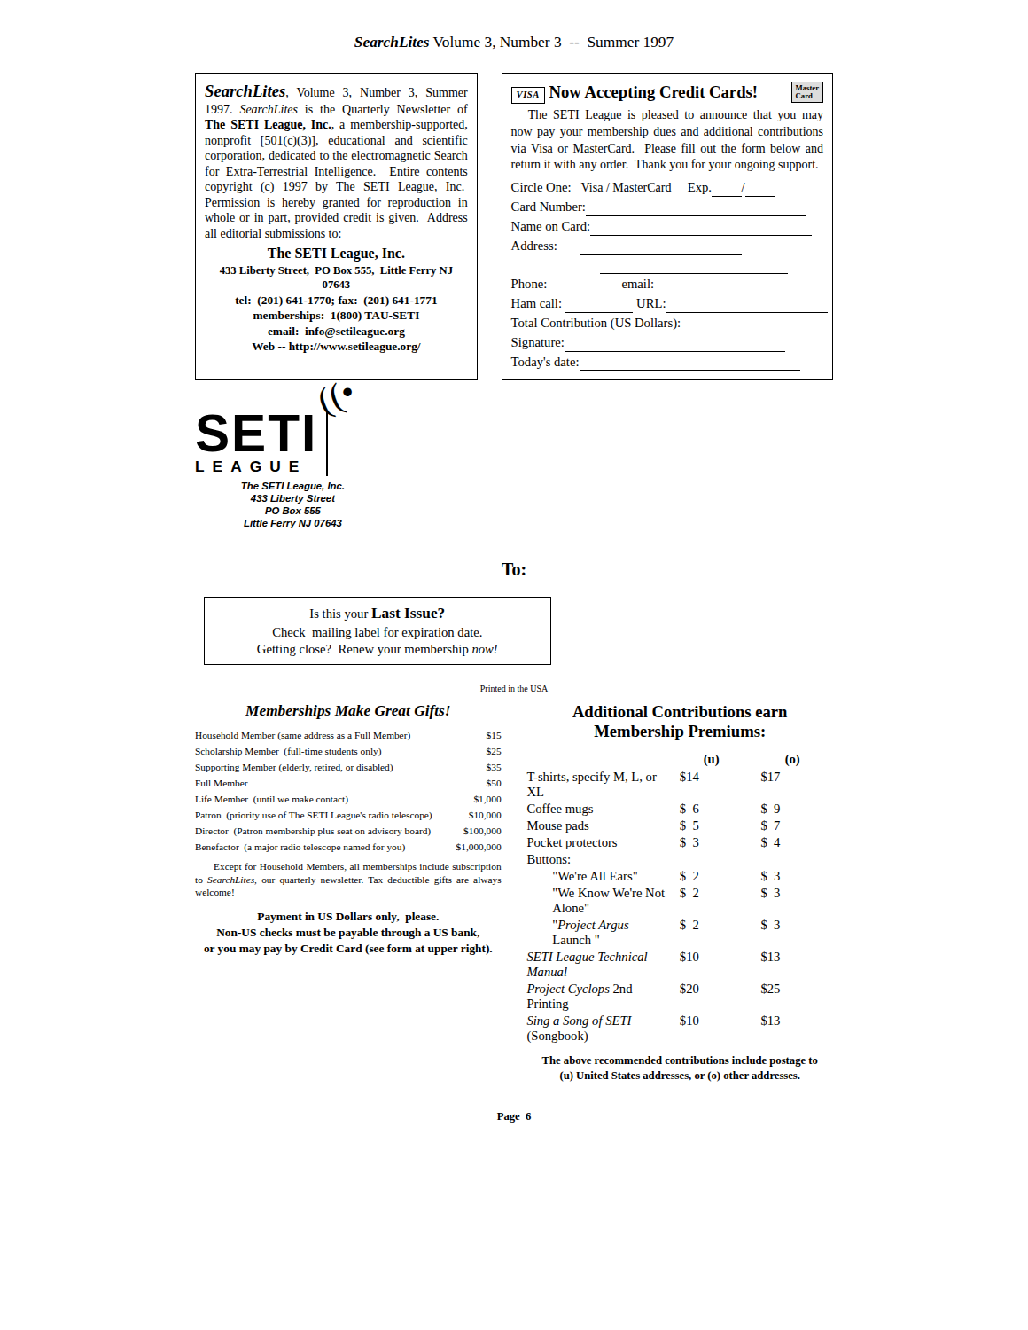SearchLites Volume 3, Number 3 -- Summer 1997
SearchLites, Volume 3, Number 3, Summer 1997. SearchLites is the Quarterly Newsletter of The SETI League, Inc., a membership-supported, nonprofit [501(c)(3)], educational and scientific corporation, dedicated to the electromagnetic Search for Extra-Terrestrial Intelligence. Entire contents copyright (c) 1997 by The SETI League, Inc. Permission is hereby granted for reproduction in whole or in part, provided credit is given. Address all editorial submissions to:
The SETI League, Inc.
433 Liberty Street, PO Box 555, Little Ferry NJ 07643
tel: (201) 641-1770; fax: (201) 641-1771
memberships: 1(800) TAU-SETI
email: info@setileague.org
Web -- http://www.setileague.org/
VISA Now Accepting Credit Cards! Master
Card
The SETI League is pleased to announce that you may now pay your membership dues and additional contributions via Visa or MasterCard. Please fill out the form below and return it with any order. Thank you for your ongoing support.
Circle One: Visa / MasterCard Exp. /
Card Number:
Name on Card:
Address:
Phone: email:
Ham call: URL:
Total Contribution (US Dollars):
Signature:
Today's date:
((•
SETI
LEAGUE
The SETI League, Inc.
433 Liberty Street
PO Box 555
Little Ferry NJ 07643
To:
Is this your Last Issue?
Check mailing label for expiration date.
Getting close? Renew your membership now!
Printed in the USA
Memberships Make Great Gifts!
| Household Member (same address as a Full Member) | $15 |
| Scholarship Member (full-time students only) | $25 |
| Supporting Member (elderly, retired, or disabled) | $35 |
| Full Member | $50 |
| Life Member (until we make contact) | $1,000 |
| Patron (priority use of The SETI League's radio telescope) | $10,000 |
| Director (Patron membership plus seat on advisory board) | $100,000 |
| Benefactor (a major radio telescope named for you) | $1,000,000 |
Except for Household Members, all memberships include subscription to SearchLites, our quarterly newsletter. Tax deductible gifts are always welcome!
Payment in US Dollars only, please.
Non-US checks must be payable through a US bank,
or you may pay by Credit Card (see form at upper right).
Additional Contributions earn
Membership Premiums:
| | (u) | (o) |
| T-shirts, specify M, L, or XL | $14 | $17 |
| Coffee mugs | $ 6 | $ 9 |
| Mouse pads | $ 5 | $ 7 |
| Pocket protectors | $ 3 | $ 4 |
| Buttons: | | |
| "We're All Ears" | $ 2 | $ 3 |
| "We Know We're Not Alone" | $ 2 | $ 3 |
| " Project Argus Launch " | $ 2 | $ 3 |
| SETI League Technical Manual | $10 | $13 |
| Project Cyclops 2nd Printing | $20 | $25 |
| Sing a Song of SETI (Songbook) | $10 | $13 |
The above recommended contributions include postage to
(u) United States addresses, or (o) other addresses.
Page 6